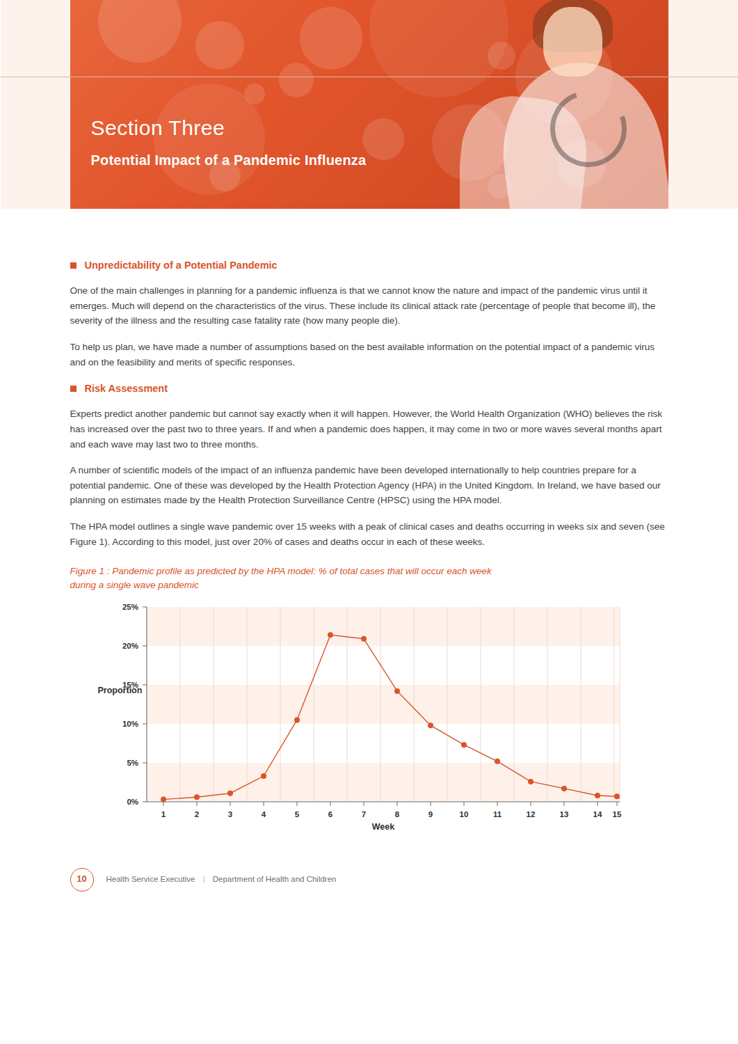Section Three
Potential Impact of a Pandemic Influenza
Unpredictability of a Potential Pandemic
One of the main challenges in planning for a pandemic influenza is that we cannot know the nature and impact of the pandemic virus until it emerges. Much will depend on the characteristics of the virus. These include its clinical attack rate (percentage of people that become ill), the severity of the illness and the resulting case fatality rate (how many people die).
To help us plan, we have made a number of assumptions based on the best available information on the potential impact of a pandemic virus and on the feasibility and merits of specific responses.
Risk Assessment
Experts predict another pandemic but cannot say exactly when it will happen. However, the World Health Organization (WHO) believes the risk has increased over the past two to three years. If and when a pandemic does happen, it may come in two or more waves several months apart and each wave may last two to three months.
A number of scientific models of the impact of an influenza pandemic have been developed internationally to help countries prepare for a potential pandemic. One of these was developed by the Health Protection Agency (HPA) in the United Kingdom. In Ireland, we have based our planning on estimates made by the Health Protection Surveillance Centre (HPSC) using the HPA model.
The HPA model outlines a single wave pandemic over 15 weeks with a peak of clinical cases and deaths occurring in weeks six and seven (see Figure 1). According to this model, just over 20% of cases and deaths occur in each of these weeks.
Figure 1 : Pandemic profile as predicted by the HPA model: % of total cases that will occur each week
during a single wave pandemic
Proportion
25% 20% 15% 10% 5% 0% 1 2 3 4 5 6 7 8 9 10 11 12 13 14 15 Week
10
Health Service Executive | Department of Health and Children